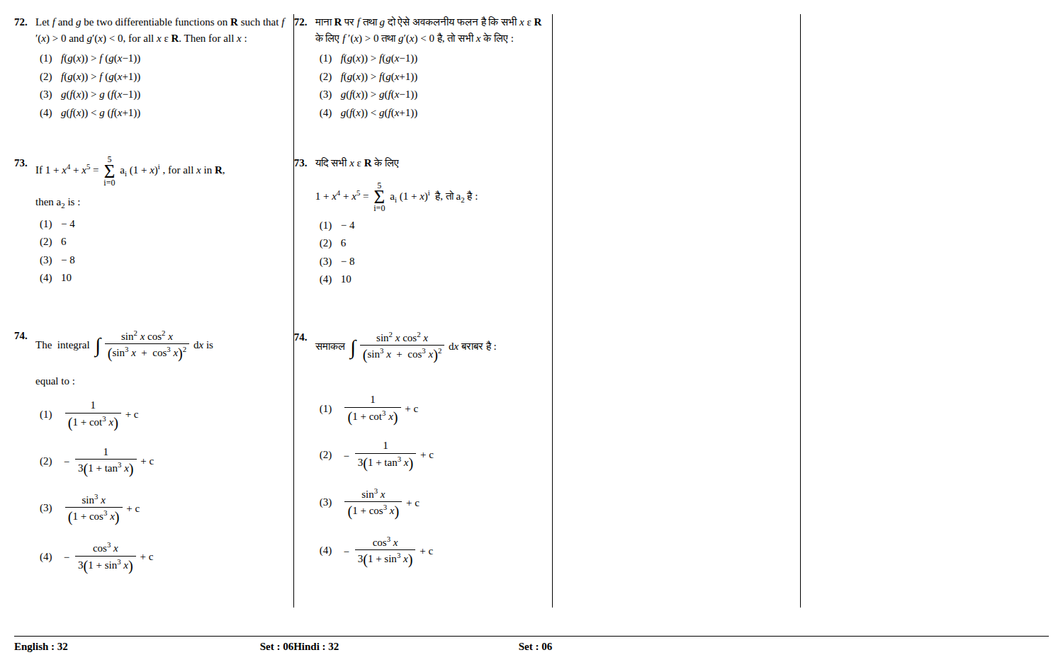| 72. Let f and g be two differentiable functions on R such that f ′( x ) > 0 and g ′( x ) < 0, for all x ε R . Then for all x : (1) f ( g ( x )) > f ( g ( x −1)) (2) f ( g ( x )) > f ( g ( x +1)) (3) g ( f ( x )) > g ( f ( x −1)) (4) g ( f ( x )) < g ( f ( x +1)) 73. If 1 + x 4 + x 5 = 5 Σ i=0 a i (1 + x ) i , for all x in R , then a 2 is : (1) − 4 (2) 6 (3) − 8 (4) 10 74. The integral ∫ sin 2 x cos 2 x ( sin 3 x + cos 3 x ) 2 d x is equal to : (1) 1 ( 1 + cot 3 x ) + c (2) − 1 3 ( 1 + tan 3 x ) + c (3) sin 3 x ( 1 + cos 3 x ) + c (4) − cos 3 x 3 ( 1 + sin 3 x ) + c | 72. माना R पर f तथा g दो ऐसे अवकलनीय फलन है कि सभी x ε R के लिए f ′( x ) > 0 तथा g ′( x ) < 0 है, तो सभी x के लिए : (1) f ( g ( x )) > f ( g ( x −1)) (2) f ( g ( x )) > f ( g ( x +1)) (3) g ( f ( x )) > g ( f ( x −1)) (4) g ( f ( x )) < g ( f ( x +1)) 73. यदि सभी x ε R के लिए 1 + x 4 + x 5 = 5 Σ i=0 a i (1 + x ) i है, तो a 2 है : (1) − 4 (2) 6 (3) − 8 (4) 10 74. समाकल ∫ sin 2 x cos 2 x ( sin 3 x + cos 3 x ) 2 d x बराबर है : (1) 1 ( 1 + cot 3 x ) + c (2) − 1 3 ( 1 + tan 3 x ) + c (3) sin 3 x ( 1 + cos 3 x ) + c (4) − cos 3 x 3 ( 1 + sin 3 x ) + c | | |
| English : 32 | Set : 06 | Hindi : 32 | Set : 06 | |